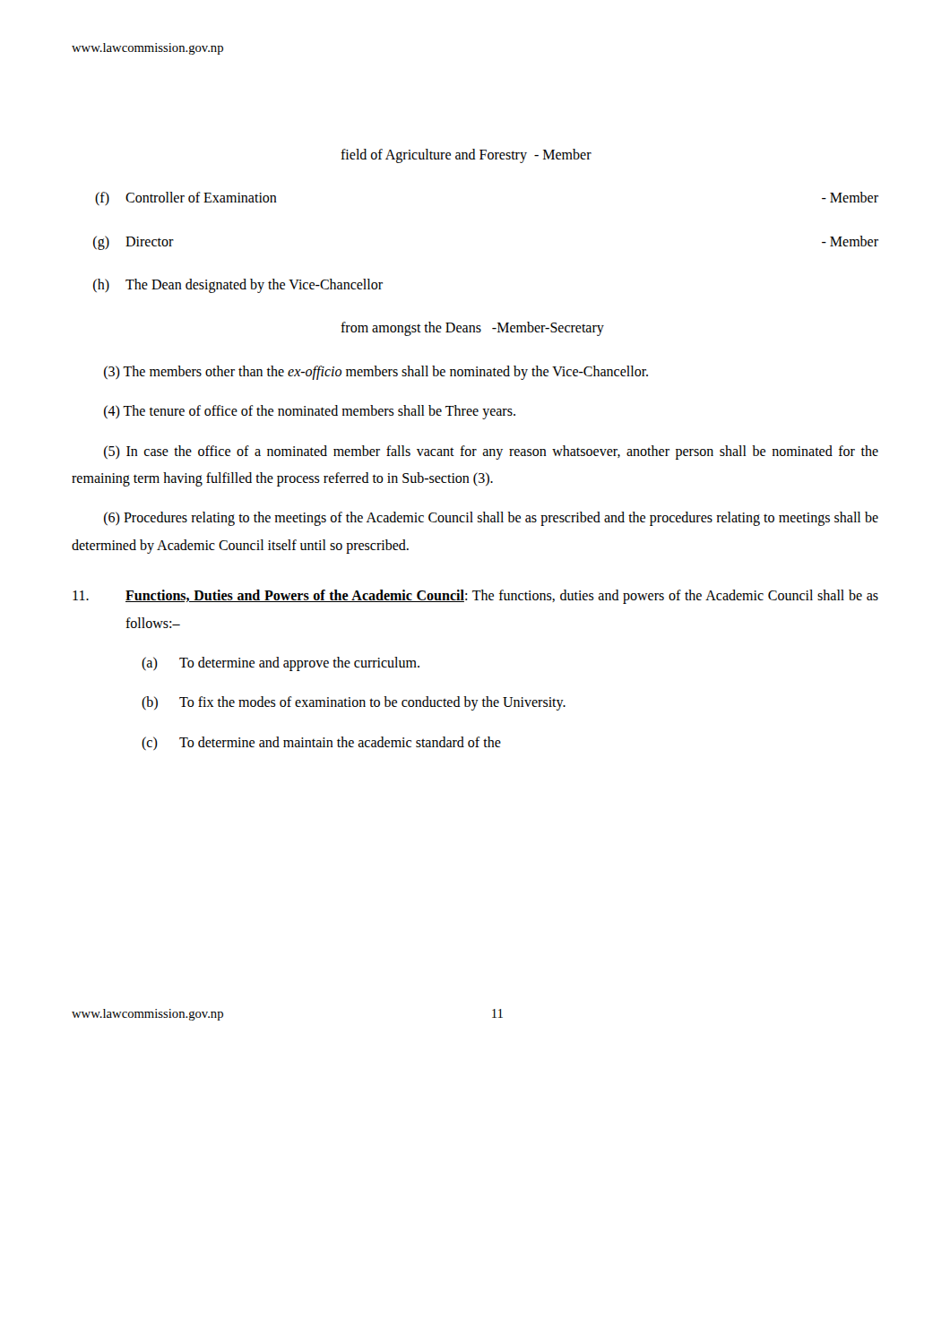www.lawcommission.gov.np
field of Agriculture and Forestry - Member
(f) Controller of Examination - Member
(g) Director - Member
(h) The Dean designated by the Vice-Chancellor
from amongst the Deans -Member-Secretary
(3) The members other than the ex-officio members shall be nominated by the Vice-Chancellor.
(4) The tenure of office of the nominated members shall be Three years.
(5) In case the office of a nominated member falls vacant for any reason whatsoever, another person shall be nominated for the remaining term having fulfilled the process referred to in Sub-section (3).
(6) Procedures relating to the meetings of the Academic Council shall be as prescribed and the procedures relating to meetings shall be determined by Academic Council itself until so prescribed.
11.
Functions, Duties and Powers of the Academic Council
: The functions, duties and powers of the Academic Council shall be as follows:–
(a) To determine and approve the curriculum.
(b) To fix the modes of examination to be conducted by the University.
(c) To determine and maintain the academic standard of the
www.lawcommission.gov.np
11